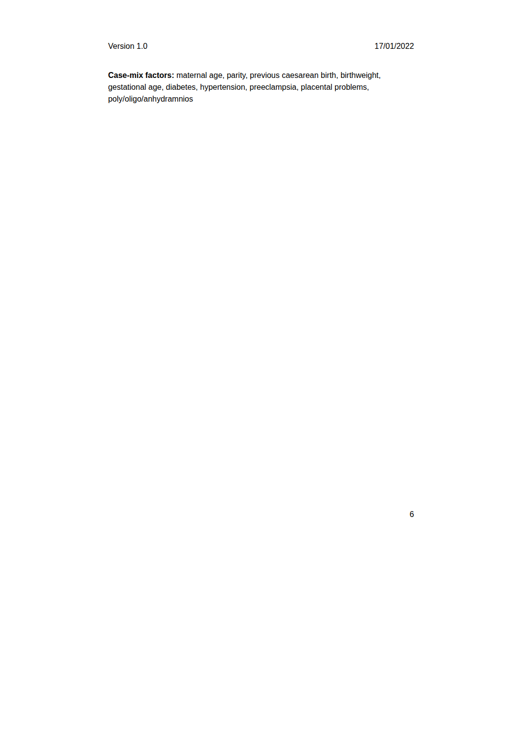Version 1.0 17/01/2022
Case-mix factors: maternal age, parity, previous caesarean birth, birthweight, gestational age, diabetes, hypertension, preeclampsia, placental problems, poly/oligo/anhydramnios
6